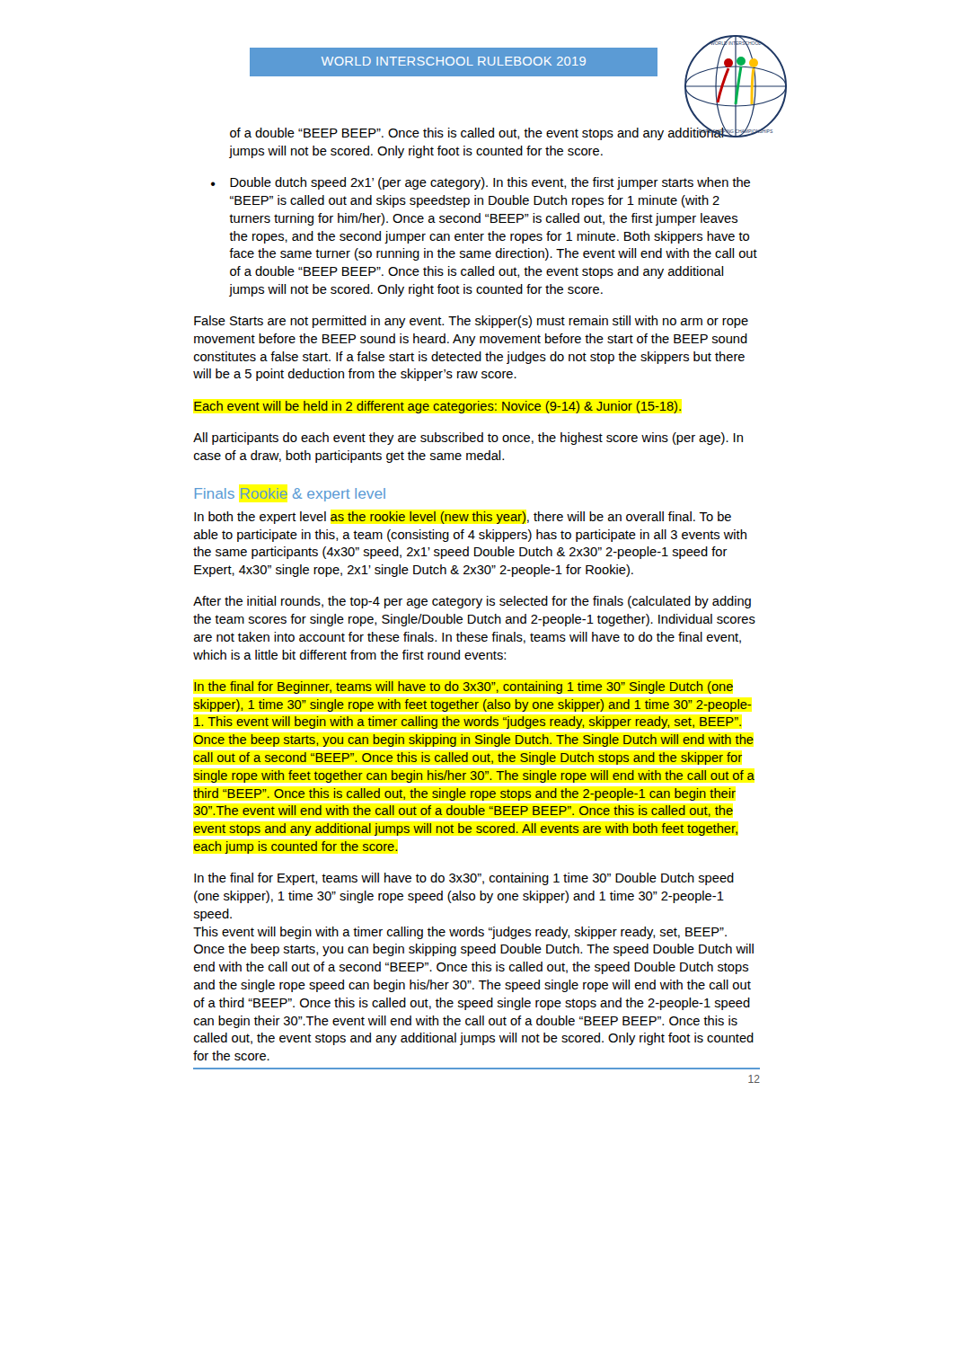WORLD INTERSCHOOL RULEBOOK 2019
WORLD INTERSCHOOL ROPE SKIPPING CHAMPIONSHIPS
of a double “BEEP BEEP”. Once this is called out, the event stops and any additional jumps will not be scored. Only right foot is counted for the score.
Double dutch speed 2x1’ (per age category). In this event, the first jumper starts when the “BEEP” is called out and skips speedstep in Double Dutch ropes for 1 minute (with 2 turners turning for him/her). Once a second “BEEP” is called out, the first jumper leaves the ropes, and the second jumper can enter the ropes for 1 minute. Both skippers have to face the same turner (so running in the same direction). The event will end with the call out of a double “BEEP BEEP”. Once this is called out, the event stops and any additional jumps will not be scored. Only right foot is counted for the score.
False Starts are not permitted in any event. The skipper(s) must remain still with no arm or rope movement before the BEEP sound is heard. Any movement before the start of the BEEP sound constitutes a false start. If a false start is detected the judges do not stop the skippers but there will be a 5 point deduction from the skipper’s raw score.
Each event will be held in 2 different age categories: Novice (9-14) & Junior (15-18).
All participants do each event they are subscribed to once, the highest score wins (per age). In case of a draw, both participants get the same medal.
Finals Rookie & expert level
In both the expert level as the rookie level (new this year), there will be an overall final. To be able to participate in this, a team (consisting of 4 skippers) has to participate in all 3 events with the same participants (4x30” speed, 2x1’ speed Double Dutch & 2x30” 2-people-1 speed for Expert, 4x30” single rope, 2x1’ single Dutch & 2x30” 2-people-1 for Rookie).
After the initial rounds, the top-4 per age category is selected for the finals (calculated by adding the team scores for single rope, Single/Double Dutch and 2-people-1 together). Individual scores are not taken into account for these finals. In these finals, teams will have to do the final event, which is a little bit different from the first round events:
In the final for Beginner, teams will have to do 3x30”, containing 1 time 30” Single Dutch (one skipper), 1 time 30” single rope with feet together (also by one skipper) and 1 time 30” 2-people-1. This event will begin with a timer calling the words “judges ready, skipper ready, set, BEEP”. Once the beep starts, you can begin skipping in Single Dutch. The Single Dutch will end with the call out of a second “BEEP”. Once this is called out, the Single Dutch stops and the skipper for single rope with feet together can begin his/her 30”. The single rope will end with the call out of a third “BEEP”. Once this is called out, the single rope stops and the 2-people-1 can begin their 30”.The event will end with the call out of a double “BEEP BEEP”. Once this is called out, the event stops and any additional jumps will not be scored. All events are with both feet together, each jump is counted for the score.
In the final for Expert, teams will have to do 3x30”, containing 1 time 30” Double Dutch speed (one skipper), 1 time 30” single rope speed (also by one skipper) and 1 time 30” 2-people-1 speed.
This event will begin with a timer calling the words “judges ready, skipper ready, set, BEEP”. Once the beep starts, you can begin skipping speed Double Dutch. The speed Double Dutch will end with the call out of a second “BEEP”. Once this is called out, the speed Double Dutch stops and the single rope speed can begin his/her 30”. The speed single rope will end with the call out of a third “BEEP”. Once this is called out, the speed single rope stops and the 2-people-1 speed can begin their 30”.The event will end with the call out of a double “BEEP BEEP”. Once this is called out, the event stops and any additional jumps will not be scored. Only right foot is counted for the score.
12